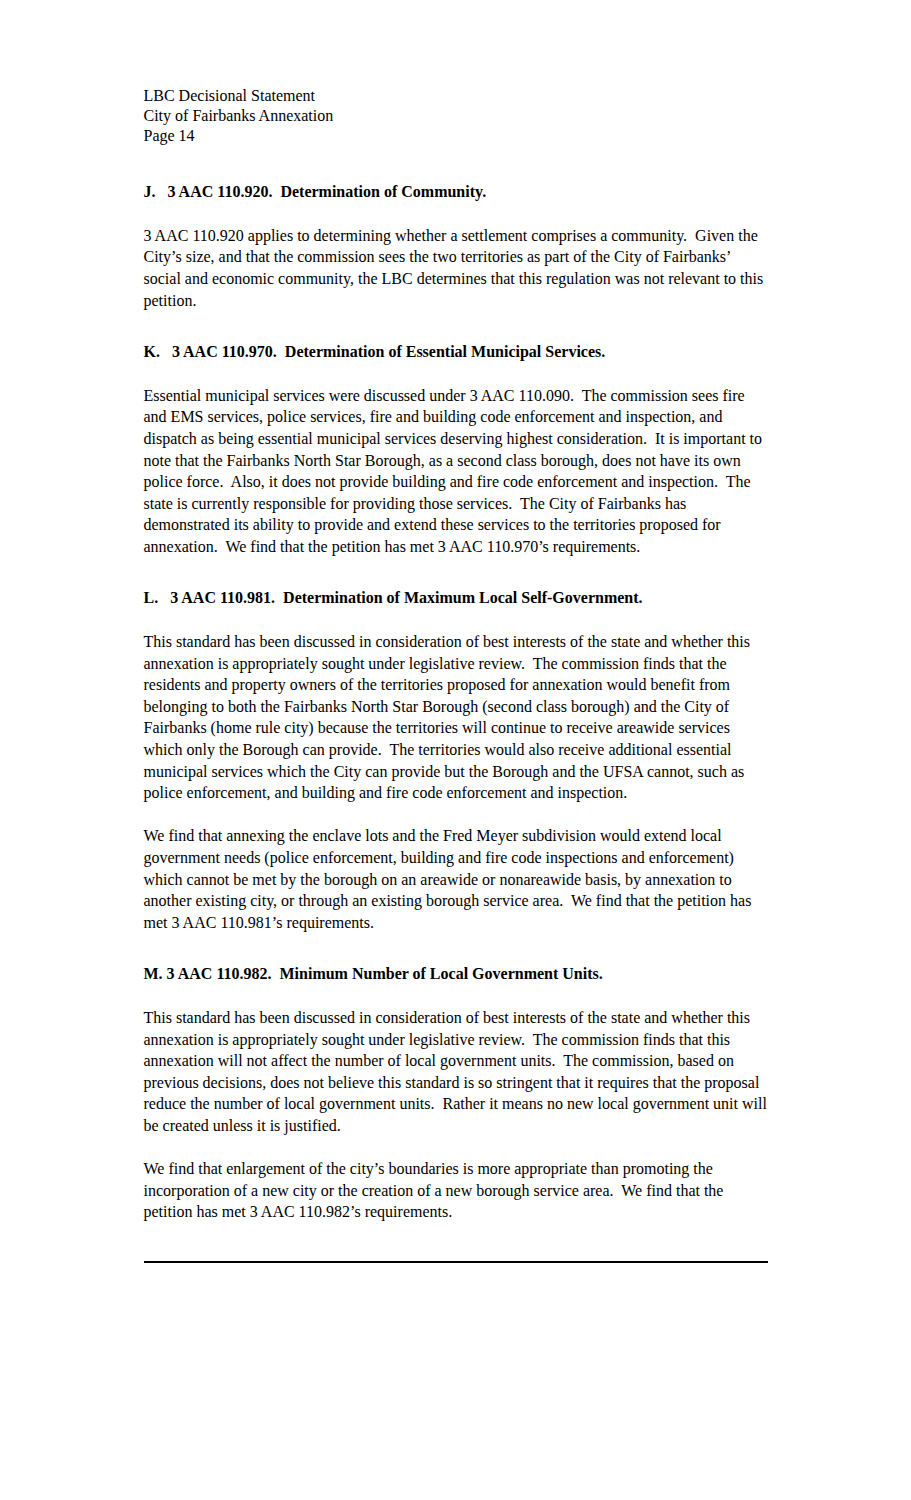LBC Decisional Statement
City of Fairbanks Annexation
Page 14
J. 3 AAC 110.920. Determination of Community.
3 AAC 110.920 applies to determining whether a settlement comprises a community. Given the City’s size, and that the commission sees the two territories as part of the City of Fairbanks’ social and economic community, the LBC determines that this regulation was not relevant to this petition.
K. 3 AAC 110.970. Determination of Essential Municipal Services.
Essential municipal services were discussed under 3 AAC 110.090. The commission sees fire and EMS services, police services, fire and building code enforcement and inspection, and dispatch as being essential municipal services deserving highest consideration. It is important to note that the Fairbanks North Star Borough, as a second class borough, does not have its own police force. Also, it does not provide building and fire code enforcement and inspection. The state is currently responsible for providing those services. The City of Fairbanks has demonstrated its ability to provide and extend these services to the territories proposed for annexation. We find that the petition has met 3 AAC 110.970’s requirements.
L. 3 AAC 110.981. Determination of Maximum Local Self-Government.
This standard has been discussed in consideration of best interests of the state and whether this annexation is appropriately sought under legislative review. The commission finds that the residents and property owners of the territories proposed for annexation would benefit from belonging to both the Fairbanks North Star Borough (second class borough) and the City of Fairbanks (home rule city) because the territories will continue to receive areawide services which only the Borough can provide. The territories would also receive additional essential municipal services which the City can provide but the Borough and the UFSA cannot, such as police enforcement, and building and fire code enforcement and inspection.
We find that annexing the enclave lots and the Fred Meyer subdivision would extend local government needs (police enforcement, building and fire code inspections and enforcement) which cannot be met by the borough on an areawide or nonareawide basis, by annexation to another existing city, or through an existing borough service area. We find that the petition has met 3 AAC 110.981’s requirements.
M. 3 AAC 110.982. Minimum Number of Local Government Units.
This standard has been discussed in consideration of best interests of the state and whether this annexation is appropriately sought under legislative review. The commission finds that this annexation will not affect the number of local government units. The commission, based on previous decisions, does not believe this standard is so stringent that it requires that the proposal reduce the number of local government units. Rather it means no new local government unit will be created unless it is justified.
We find that enlargement of the city’s boundaries is more appropriate than promoting the incorporation of a new city or the creation of a new borough service area. We find that the petition has met 3 AAC 110.982’s requirements.